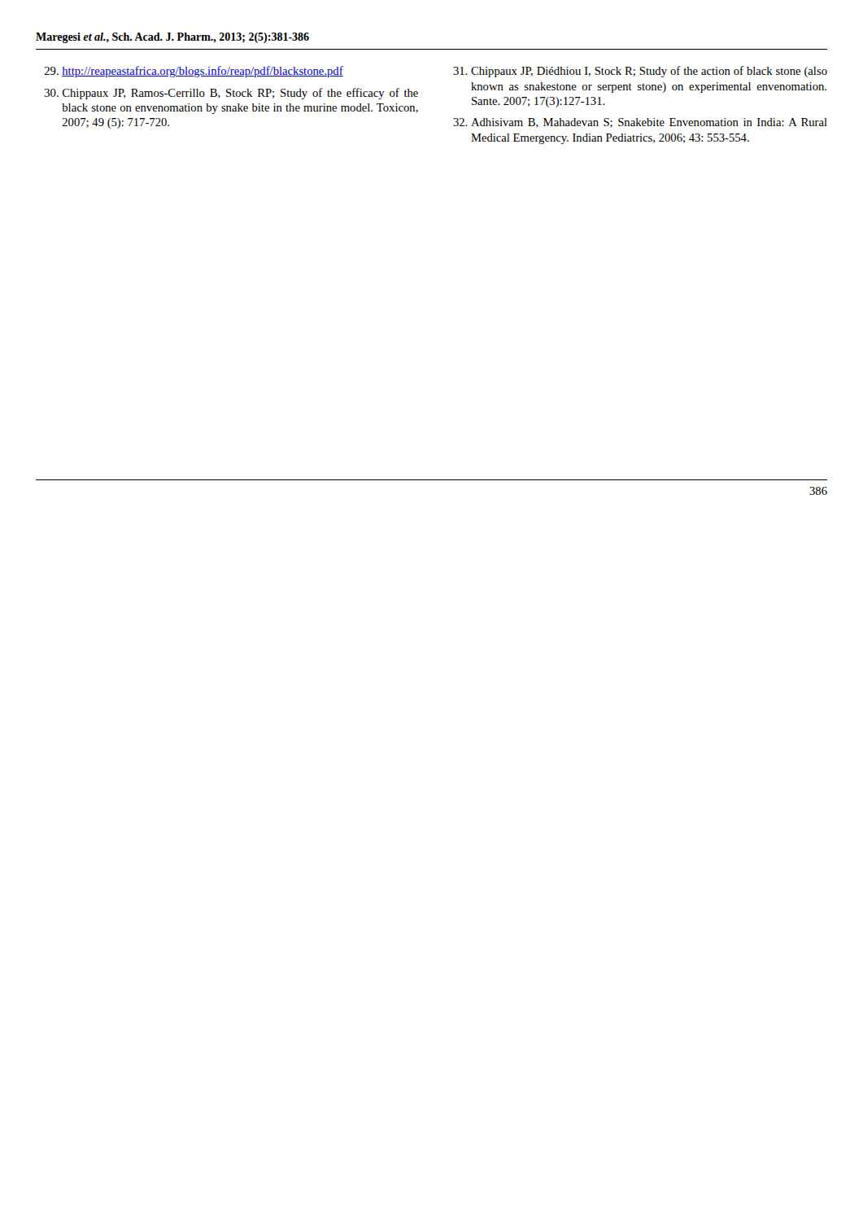Maregesi et al., Sch. Acad. J. Pharm., 2013; 2(5):381-386
http://reapeastafrica.org/blogs.info/reap/pdf/blackstone.pdf
Chippaux JP, Ramos-Cerrillo B, Stock RP; Study of the efficacy of the black stone on envenomation by snake bite in the murine model. Toxicon, 2007; 49 (5): 717-720.
Chippaux JP, Diédhiou I, Stock R; Study of the action of black stone (also known as snakestone or serpent stone) on experimental envenomation. Sante. 2007; 17(3):127-131.
Adhisivam B, Mahadevan S; Snakebite Envenomation in India: A Rural Medical Emergency. Indian Pediatrics, 2006; 43: 553-554.
386